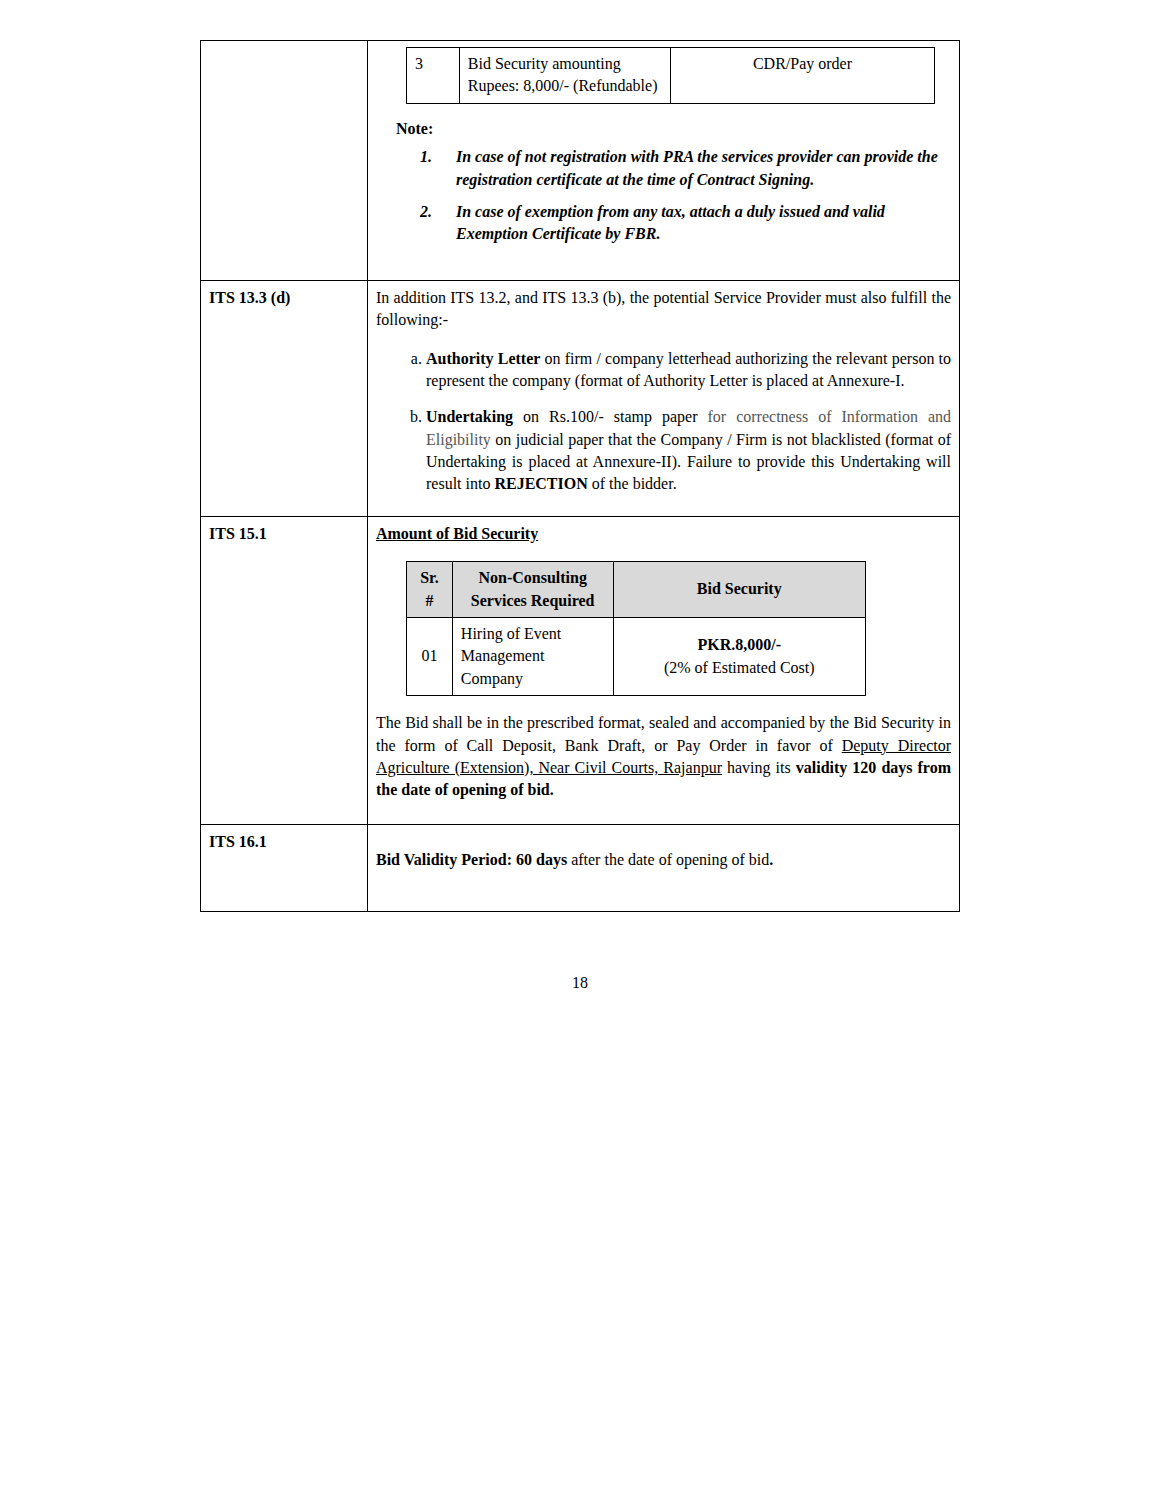| | / 3 / Bid Security amounting Rupees: 8,000/- (Refundable) / CDR/Pay order / Note: In case of not registration with PRA the services provider can provide the registration certificate at the time of Contract Signing. In case of exemption from any tax, attach a duly issued and valid Exemption Certificate by FBR. |
| ITS 13.3 (d) | In addition ITS 13.2, and ITS 13.3 (b), the potential Service Provider must also fulfill the following:- Authority Letter on firm / company letterhead authorizing the relevant person to represent the company (format of Authority Letter is placed at Annexure-I. Undertaking on Rs.100/- stamp paper for correctness of Information and Eligibility on judicial paper that the Company / Firm is not blacklisted (format of Undertaking is placed at Annexure-II). Failure to provide this Undertaking will result into REJECTION of the bidder. |
| ITS 15.1 | Amount of Bid Security / Sr. # / Non-Consulting Services Required / Bid Security / / --- / --- / --- / / 01 / Hiring of Event Management Company / PKR.8,000/- (2% of Estimated Cost) / The Bid shall be in the prescribed format, sealed and accompanied by the Bid Security in the form of Call Deposit, Bank Draft, or Pay Order in favor of Deputy Director Agriculture (Extension), Near Civil Courts, Rajanpur having its validity 120 days from the date of opening of bid. |
| ITS 16.1 | Bid Validity Period: 60 days after the date of opening of bid . |
18